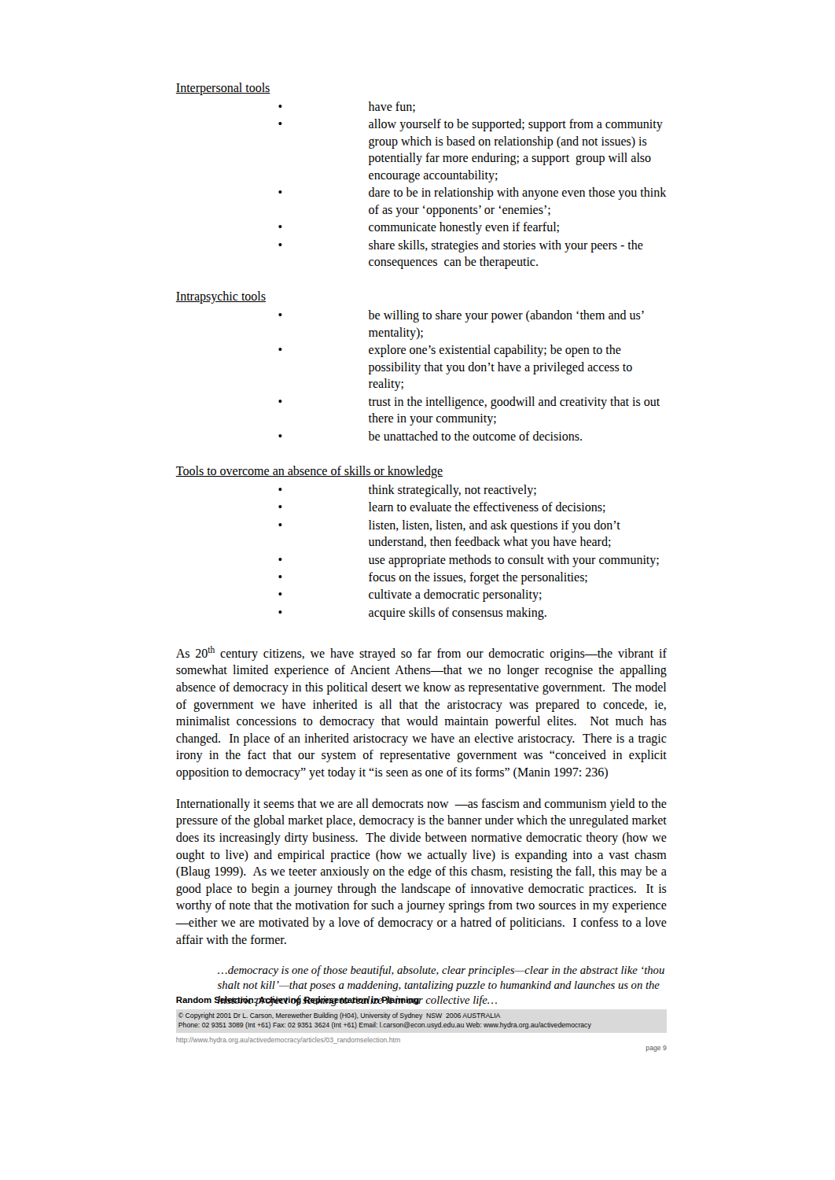Interpersonal tools
•have fun;
•allow yourself to be supported; support from a community group which is based on relationship (and not issues) is potentially far more enduring; a support group will also encourage accountability;
•dare to be in relationship with anyone even those you think of as your ‘opponents’ or ‘enemies’;
•communicate honestly even if fearful;
•share skills, strategies and stories with your peers - the consequences can be therapeutic.
Intrapsychic tools
•be willing to share your power (abandon ‘them and us’ mentality);
•explore one’s existential capability; be open to the possibility that you don’t have a privileged access to reality;
•trust in the intelligence, goodwill and creativity that is out there in your community;
•be unattached to the outcome of decisions.
Tools to overcome an absence of skills or knowledge
•think strategically, not reactively;
•learn to evaluate the effectiveness of decisions;
•listen, listen, listen, and ask questions if you don’t understand, then feedback what you have heard;
•use appropriate methods to consult with your community;
•focus on the issues, forget the personalities;
•cultivate a democratic personality;
•acquire skills of consensus making.
As 20th century citizens, we have strayed so far from our democratic origins—the vibrant if somewhat limited experience of Ancient Athens—that we no longer recognise the appalling absence of democracy in this political desert we know as representative government. The model of government we have inherited is all that the aristocracy was prepared to concede, ie, minimalist concessions to democracy that would maintain powerful elites. Not much has changed. In place of an inherited aristocracy we have an elective aristocracy. There is a tragic irony in the fact that our system of representative government was “conceived in explicit opposition to democracy” yet today it “is seen as one of its forms” (Manin 1997: 236)
Internationally it seems that we are all democrats now —as fascism and communism yield to the pressure of the global market place, democracy is the banner under which the unregulated market does its increasingly dirty business. The divide between normative democratic theory (how we ought to live) and empirical practice (how we actually live) is expanding into a vast chasm (Blaug 1999). As we teeter anxiously on the edge of this chasm, resisting the fall, this may be a good place to begin a journey through the landscape of innovative democratic practices. It is worthy of note that the motivation for such a journey springs from two sources in my experience—either we are motivated by a love of democracy or a hatred of politicians. I confess to a love affair with the former.
…democracy is one of those beautiful, absolute, clear principles—clear in the abstract like ‘thou shalt not kill’—that poses a maddening, tantalizing puzzle to humankind and launches us on the historic project of seeking to realize it in our collective life…
Democracy does not abolish power: it gives it to the people (Lummis 1982:11-12).
Random Selection: Achieving Representation in Planning
© Copyright 2001 Dr L. Carson, Merewether Building (H04), University of Sydney NSW 2006 AUSTRALIA
Phone: 02 9351 3089 (Int +61) Fax: 02 9351 3624 (Int +61) Email: l.carson@econ.usyd.edu.au Web: www.hydra.org.au/activedemocracy
http://www.hydra.org.au/activedemocracy/articles/03_randomselection.htm page 9